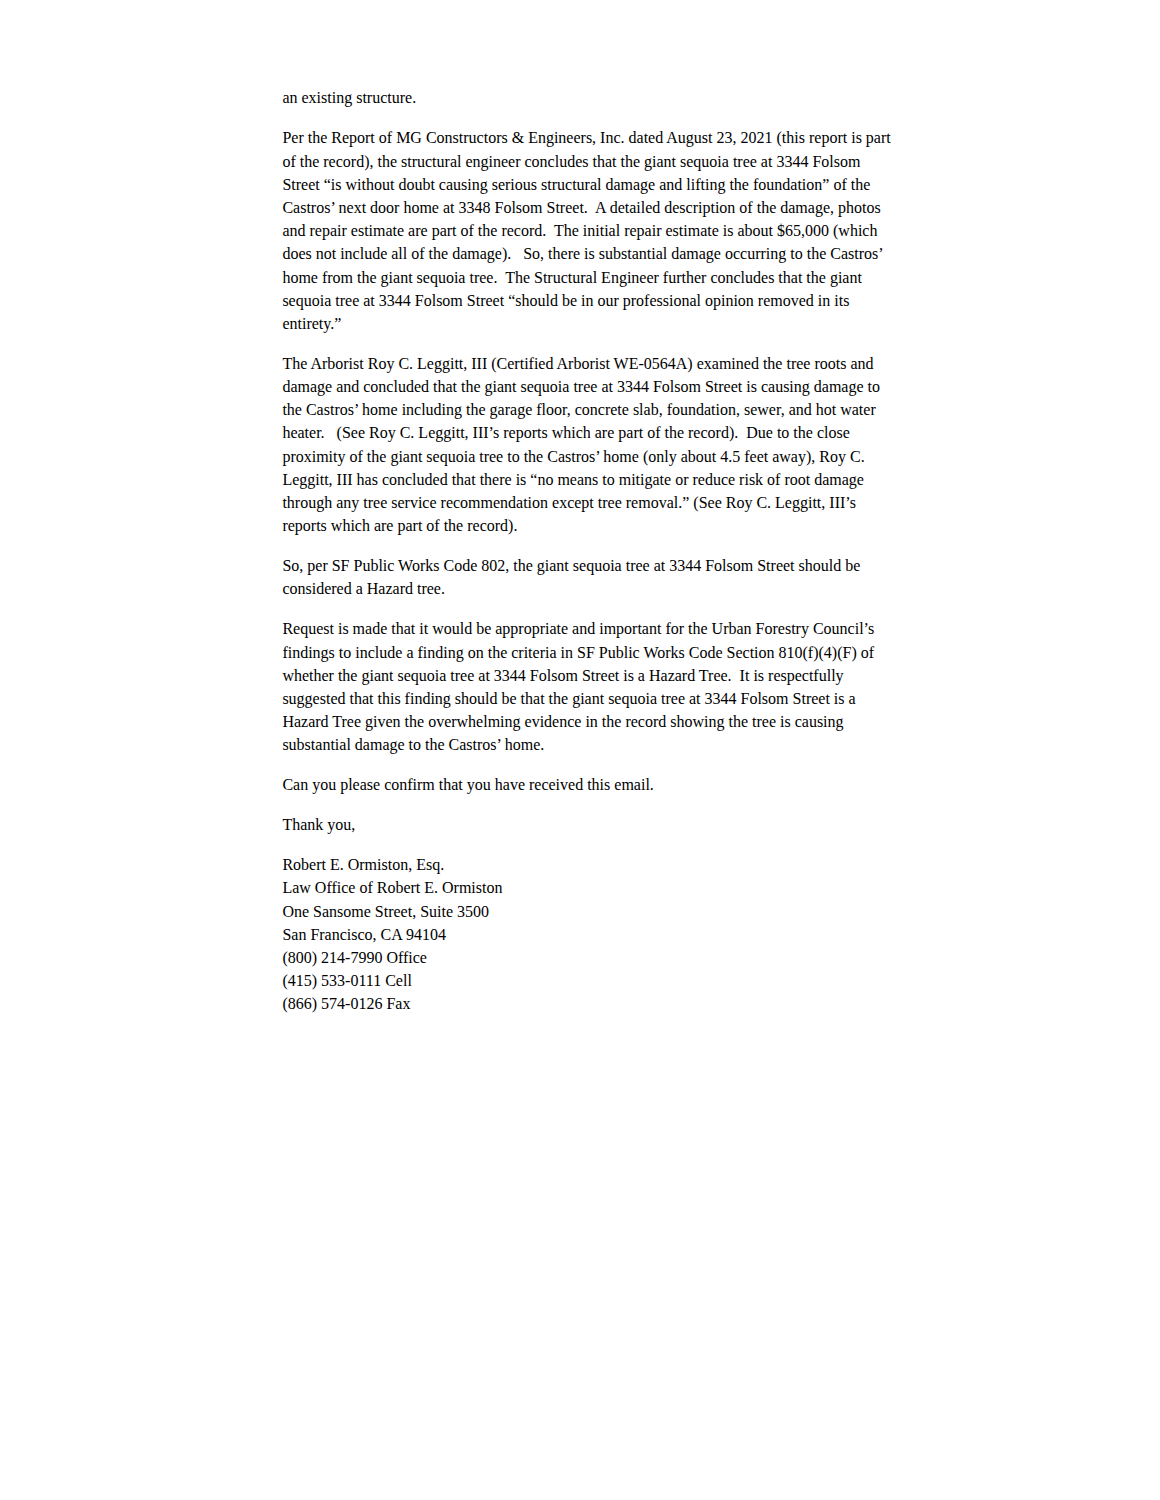an existing structure.
Per the Report of MG Constructors & Engineers, Inc. dated August 23, 2021 (this report is part of the record), the structural engineer concludes that the giant sequoia tree at 3344 Folsom Street “is without doubt causing serious structural damage and lifting the foundation” of the Castros’ next door home at 3348 Folsom Street. A detailed description of the damage, photos and repair estimate are part of the record. The initial repair estimate is about $65,000 (which does not include all of the damage). So, there is substantial damage occurring to the Castros’ home from the giant sequoia tree. The Structural Engineer further concludes that the giant sequoia tree at 3344 Folsom Street “should be in our professional opinion removed in its entirety.”
The Arborist Roy C. Leggitt, III (Certified Arborist WE-0564A) examined the tree roots and damage and concluded that the giant sequoia tree at 3344 Folsom Street is causing damage to the Castros’ home including the garage floor, concrete slab, foundation, sewer, and hot water heater. (See Roy C. Leggitt, III’s reports which are part of the record). Due to the close proximity of the giant sequoia tree to the Castros’ home (only about 4.5 feet away), Roy C. Leggitt, III has concluded that there is “no means to mitigate or reduce risk of root damage through any tree service recommendation except tree removal.” (See Roy C. Leggitt, III’s reports which are part of the record).
So, per SF Public Works Code 802, the giant sequoia tree at 3344 Folsom Street should be considered a Hazard tree.
Request is made that it would be appropriate and important for the Urban Forestry Council’s findings to include a finding on the criteria in SF Public Works Code Section 810(f)(4)(F) of whether the giant sequoia tree at 3344 Folsom Street is a Hazard Tree. It is respectfully suggested that this finding should be that the giant sequoia tree at 3344 Folsom Street is a Hazard Tree given the overwhelming evidence in the record showing the tree is causing substantial damage to the Castros’ home.
Can you please confirm that you have received this email.
Thank you,
Robert E. Ormiston, Esq.
Law Office of Robert E. Ormiston
One Sansome Street, Suite 3500
San Francisco, CA 94104
(800) 214-7990 Office
(415) 533-0111 Cell
(866) 574-0126 Fax